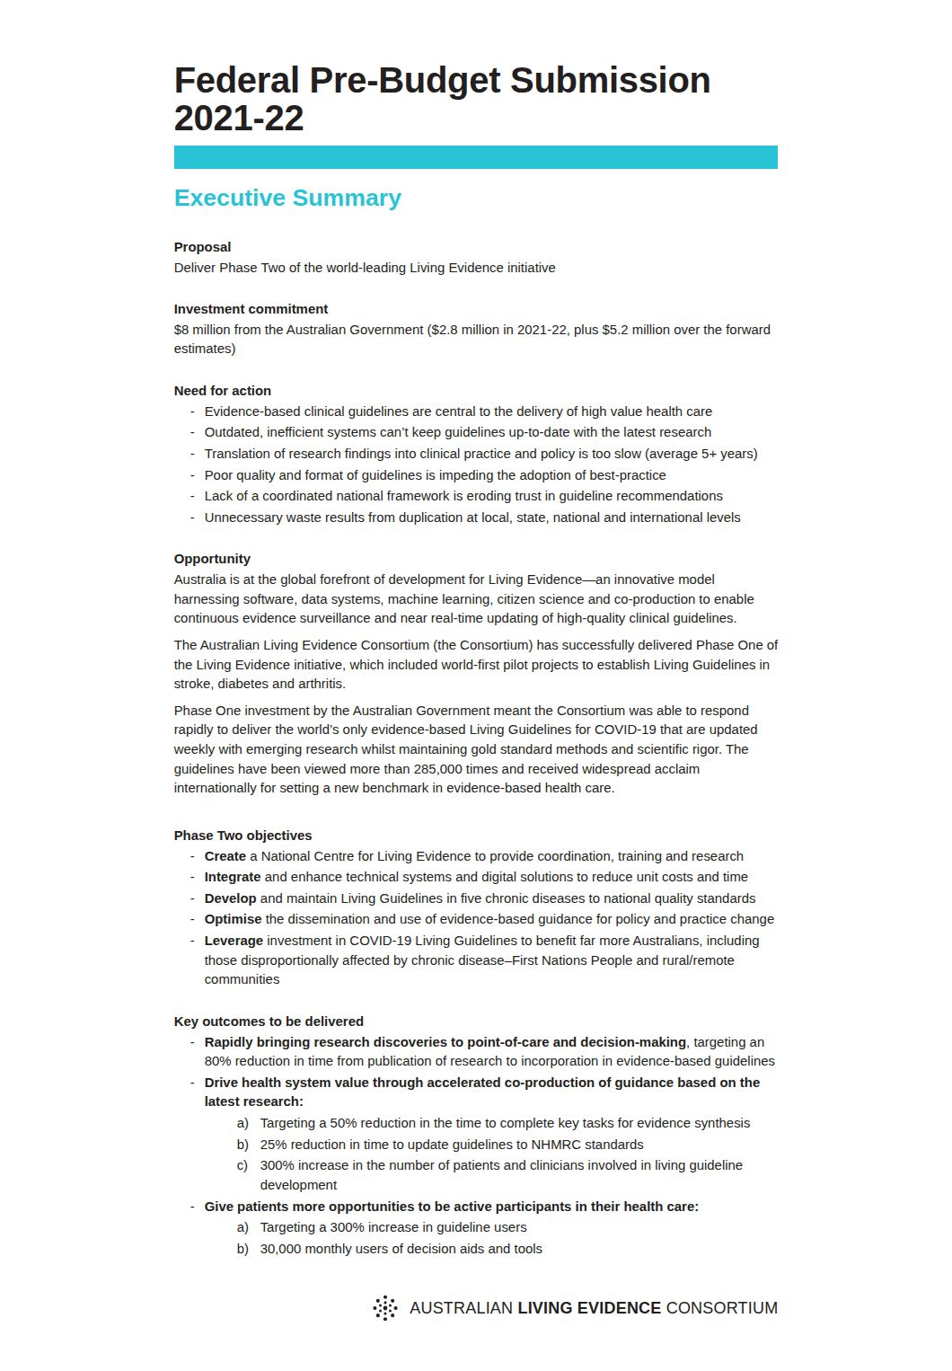Federal Pre-Budget Submission 2021-22
Executive Summary
Proposal
Deliver Phase Two of the world-leading Living Evidence initiative
Investment commitment
$8 million from the Australian Government ($2.8 million in 2021-22, plus $5.2 million over the forward estimates)
Need for action
Evidence-based clinical guidelines are central to the delivery of high value health care
Outdated, inefficient systems can’t keep guidelines up-to-date with the latest research
Translation of research findings into clinical practice and policy is too slow (average 5+ years)
Poor quality and format of guidelines is impeding the adoption of best-practice
Lack of a coordinated national framework is eroding trust in guideline recommendations
Unnecessary waste results from duplication at local, state, national and international levels
Opportunity
Australia is at the global forefront of development for Living Evidence—an innovative model harnessing software, data systems, machine learning, citizen science and co-production to enable continuous evidence surveillance and near real-time updating of high-quality clinical guidelines.
The Australian Living Evidence Consortium (the Consortium) has successfully delivered Phase One of the Living Evidence initiative, which included world-first pilot projects to establish Living Guidelines in stroke, diabetes and arthritis.
Phase One investment by the Australian Government meant the Consortium was able to respond rapidly to deliver the world’s only evidence-based Living Guidelines for COVID-19 that are updated weekly with emerging research whilst maintaining gold standard methods and scientific rigor. The guidelines have been viewed more than 285,000 times and received widespread acclaim internationally for setting a new benchmark in evidence-based health care.
Phase Two objectives
Create a National Centre for Living Evidence to provide coordination, training and research
Integrate and enhance technical systems and digital solutions to reduce unit costs and time
Develop and maintain Living Guidelines in five chronic diseases to national quality standards
Optimise the dissemination and use of evidence-based guidance for policy and practice change
Leverage investment in COVID-19 Living Guidelines to benefit far more Australians, including those disproportionally affected by chronic disease–First Nations People and rural/remote communities
Key outcomes to be delivered
Rapidly bringing research discoveries to point-of-care and decision-making, targeting an 80% reduction in time from publication of research to incorporation in evidence-based guidelines
Drive health system value through accelerated co-production of guidance based on the latest research:
Targeting a 50% reduction in the time to complete key tasks for evidence synthesis
25% reduction in time to update guidelines to NHMRC standards
300% increase in the number of patients and clinicians involved in living guideline development
Give patients more opportunities to be active participants in their health care:
Targeting a 300% increase in guideline users
30,000 monthly users of decision aids and tools
AUSTRALIAN LIVING EVIDENCE CONSORTIUM